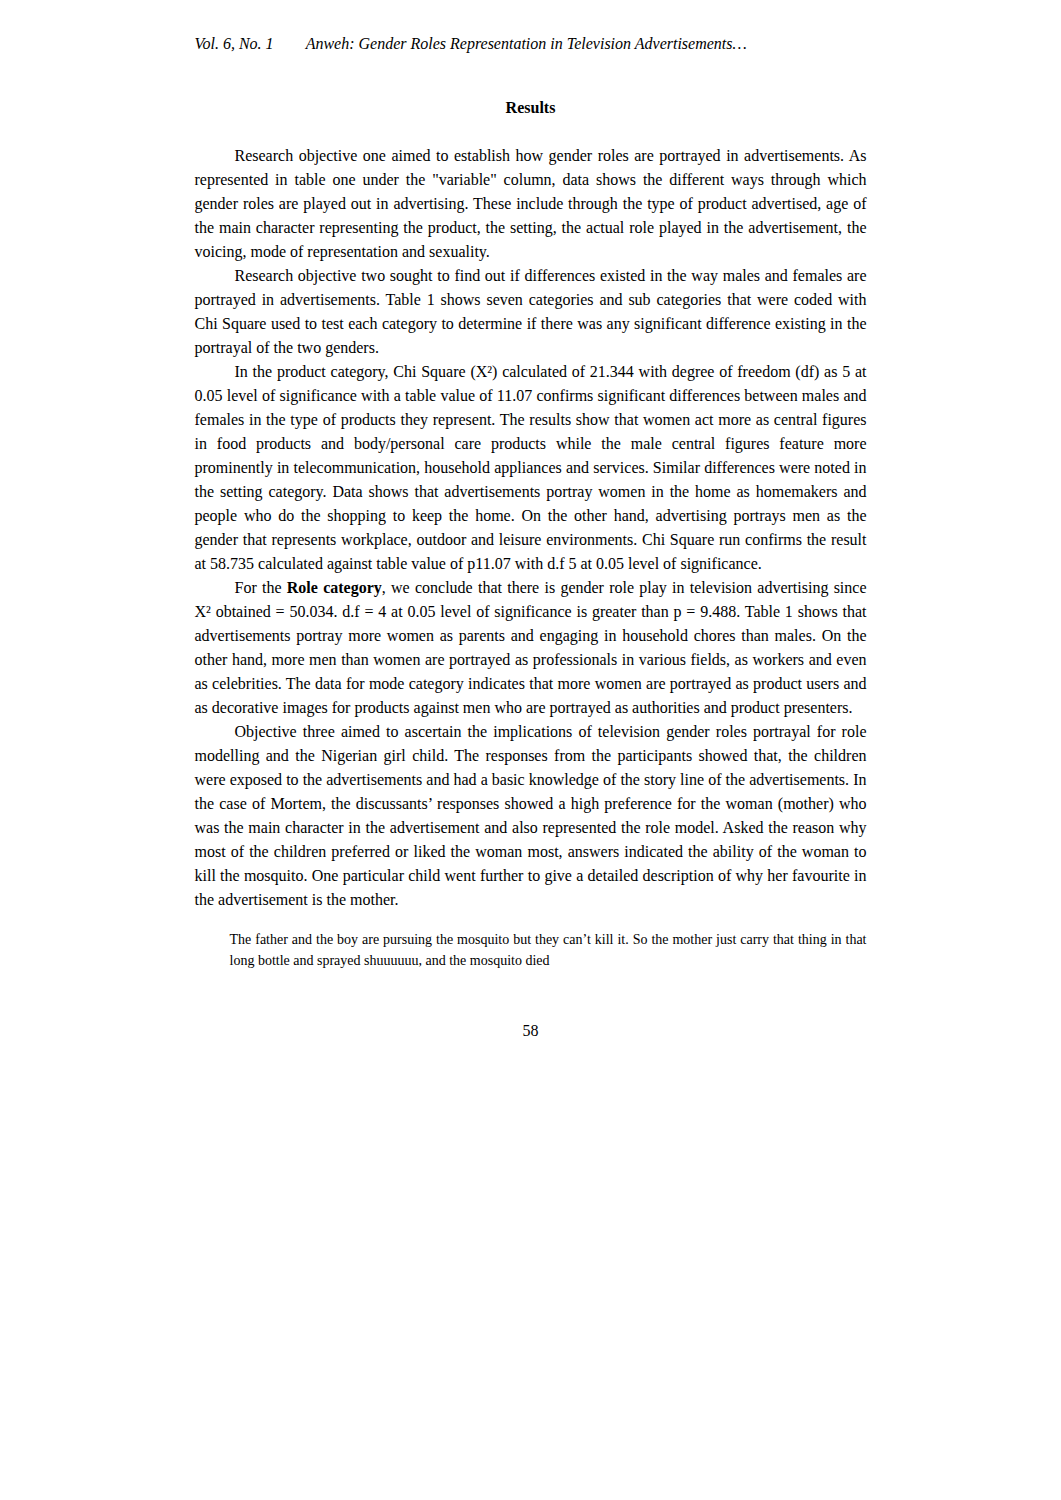Vol. 6, No. 1 Anweh: Gender Roles Representation in Television Advertisements…
Results
Research objective one aimed to establish how gender roles are portrayed in advertisements. As represented in table one under the "variable" column, data shows the different ways through which gender roles are played out in advertising. These include through the type of product advertised, age of the main character representing the product, the setting, the actual role played in the advertisement, the voicing, mode of representation and sexuality.
Research objective two sought to find out if differences existed in the way males and females are portrayed in advertisements. Table 1 shows seven categories and sub categories that were coded with Chi Square used to test each category to determine if there was any significant difference existing in the portrayal of the two genders.
In the product category, Chi Square (X²) calculated of 21.344 with degree of freedom (df) as 5 at 0.05 level of significance with a table value of 11.07 confirms significant differences between males and females in the type of products they represent. The results show that women act more as central figures in food products and body/personal care products while the male central figures feature more prominently in telecommunication, household appliances and services. Similar differences were noted in the setting category. Data shows that advertisements portray women in the home as homemakers and people who do the shopping to keep the home. On the other hand, advertising portrays men as the gender that represents workplace, outdoor and leisure environments. Chi Square run confirms the result at 58.735 calculated against table value of p11.07 with d.f 5 at 0.05 level of significance.
For the Role category, we conclude that there is gender role play in television advertising since X² obtained = 50.034. d.f = 4 at 0.05 level of significance is greater than p = 9.488. Table 1 shows that advertisements portray more women as parents and engaging in household chores than males. On the other hand, more men than women are portrayed as professionals in various fields, as workers and even as celebrities. The data for mode category indicates that more women are portrayed as product users and as decorative images for products against men who are portrayed as authorities and product presenters.
Objective three aimed to ascertain the implications of television gender roles portrayal for role modelling and the Nigerian girl child. The responses from the participants showed that, the children were exposed to the advertisements and had a basic knowledge of the story line of the advertisements. In the case of Mortem, the discussants’ responses showed a high preference for the woman (mother) who was the main character in the advertisement and also represented the role model. Asked the reason why most of the children preferred or liked the woman most, answers indicated the ability of the woman to kill the mosquito. One particular child went further to give a detailed description of why her favourite in the advertisement is the mother.
The father and the boy are pursuing the mosquito but they can’t kill it. So the mother just carry that thing in that long bottle and sprayed shuuuuuu, and the mosquito died
58